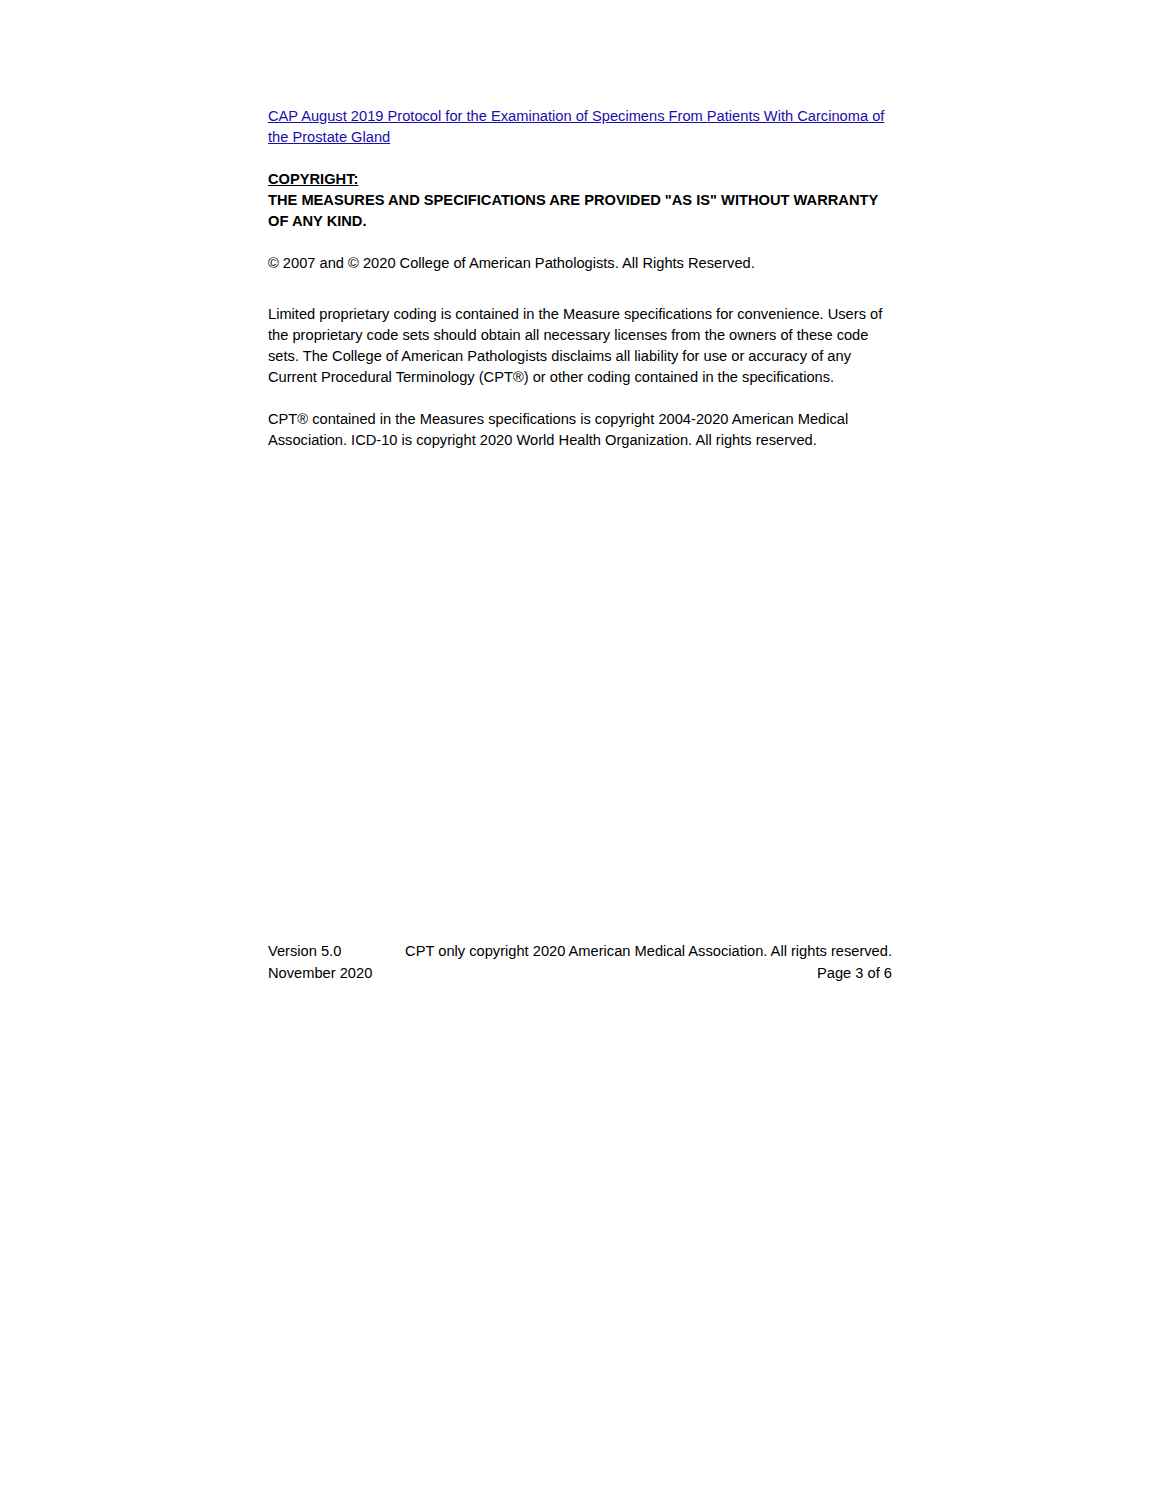CAP August 2019 Protocol for the Examination of Specimens From Patients With Carcinoma of the Prostate Gland
COPYRIGHT:
THE MEASURES AND SPECIFICATIONS ARE PROVIDED "AS IS" WITHOUT WARRANTY OF ANY KIND.
© 2007 and © 2020 College of American Pathologists. All Rights Reserved.
Limited proprietary coding is contained in the Measure specifications for convenience. Users of the proprietary code sets should obtain all necessary licenses from the owners of these code sets. The College of American Pathologists disclaims all liability for use or accuracy of any Current Procedural Terminology (CPT®) or other coding contained in the specifications.
CPT® contained in the Measures specifications is copyright 2004-2020 American Medical Association. ICD-10 is copyright 2020 World Health Organization. All rights reserved.
Version 5.0 November 2020
CPT only copyright 2020 American Medical Association. All rights reserved. Page 3 of 6